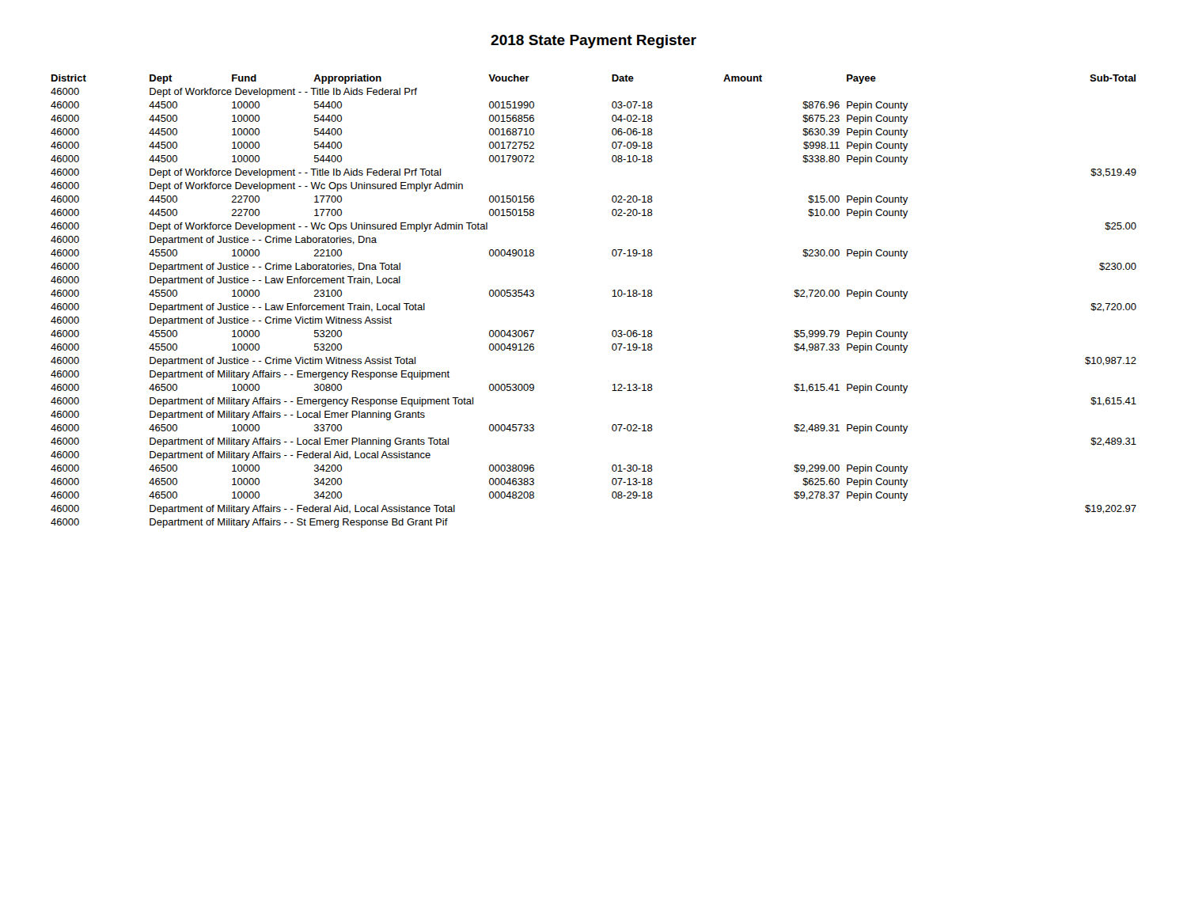2018 State Payment Register
| District | Dept | Fund | Appropriation | Voucher | Date | Amount | Payee | Sub-Total |
| --- | --- | --- | --- | --- | --- | --- | --- | --- |
| 46000 | Dept of Workforce Development - - Title Ib Aids Federal Prf | |
| 46000 | 44500 | 10000 | 54400 | 00151990 | 03-07-18 | $876.96 | Pepin County | |
| 46000 | 44500 | 10000 | 54400 | 00156856 | 04-02-18 | $675.23 | Pepin County | |
| 46000 | 44500 | 10000 | 54400 | 00168710 | 06-06-18 | $630.39 | Pepin County | |
| 46000 | 44500 | 10000 | 54400 | 00172752 | 07-09-18 | $998.11 | Pepin County | |
| 46000 | 44500 | 10000 | 54400 | 00179072 | 08-10-18 | $338.80 | Pepin County | |
| 46000 | Dept of Workforce Development - - Title Ib Aids Federal Prf Total | $3,519.49 |
| 46000 | Dept of Workforce Development - - Wc Ops Uninsured Emplyr Admin | |
| 46000 | 44500 | 22700 | 17700 | 00150156 | 02-20-18 | $15.00 | Pepin County | |
| 46000 | 44500 | 22700 | 17700 | 00150158 | 02-20-18 | $10.00 | Pepin County | |
| 46000 | Dept of Workforce Development - - Wc Ops Uninsured Emplyr Admin Total | $25.00 |
| 46000 | Department of Justice - - Crime Laboratories, Dna | |
| 46000 | 45500 | 10000 | 22100 | 00049018 | 07-19-18 | $230.00 | Pepin County | |
| 46000 | Department of Justice - - Crime Laboratories, Dna Total | $230.00 |
| 46000 | Department of Justice - - Law Enforcement Train, Local | |
| 46000 | 45500 | 10000 | 23100 | 00053543 | 10-18-18 | $2,720.00 | Pepin County | |
| 46000 | Department of Justice - - Law Enforcement Train, Local Total | $2,720.00 |
| 46000 | Department of Justice - - Crime Victim Witness Assist | |
| 46000 | 45500 | 10000 | 53200 | 00043067 | 03-06-18 | $5,999.79 | Pepin County | |
| 46000 | 45500 | 10000 | 53200 | 00049126 | 07-19-18 | $4,987.33 | Pepin County | |
| 46000 | Department of Justice - - Crime Victim Witness Assist Total | $10,987.12 |
| 46000 | Department of Military Affairs - - Emergency Response Equipment | |
| 46000 | 46500 | 10000 | 30800 | 00053009 | 12-13-18 | $1,615.41 | Pepin County | |
| 46000 | Department of Military Affairs - - Emergency Response Equipment Total | $1,615.41 |
| 46000 | Department of Military Affairs - - Local Emer Planning Grants | |
| 46000 | 46500 | 10000 | 33700 | 00045733 | 07-02-18 | $2,489.31 | Pepin County | |
| 46000 | Department of Military Affairs - - Local Emer Planning Grants Total | $2,489.31 |
| 46000 | Department of Military Affairs - - Federal Aid, Local Assistance | |
| 46000 | 46500 | 10000 | 34200 | 00038096 | 01-30-18 | $9,299.00 | Pepin County | |
| 46000 | 46500 | 10000 | 34200 | 00046383 | 07-13-18 | $625.60 | Pepin County | |
| 46000 | 46500 | 10000 | 34200 | 00048208 | 08-29-18 | $9,278.37 | Pepin County | |
| 46000 | Department of Military Affairs - - Federal Aid, Local Assistance Total | $19,202.97 |
| 46000 | Department of Military Affairs - - St Emerg Response Bd Grant Pif | |